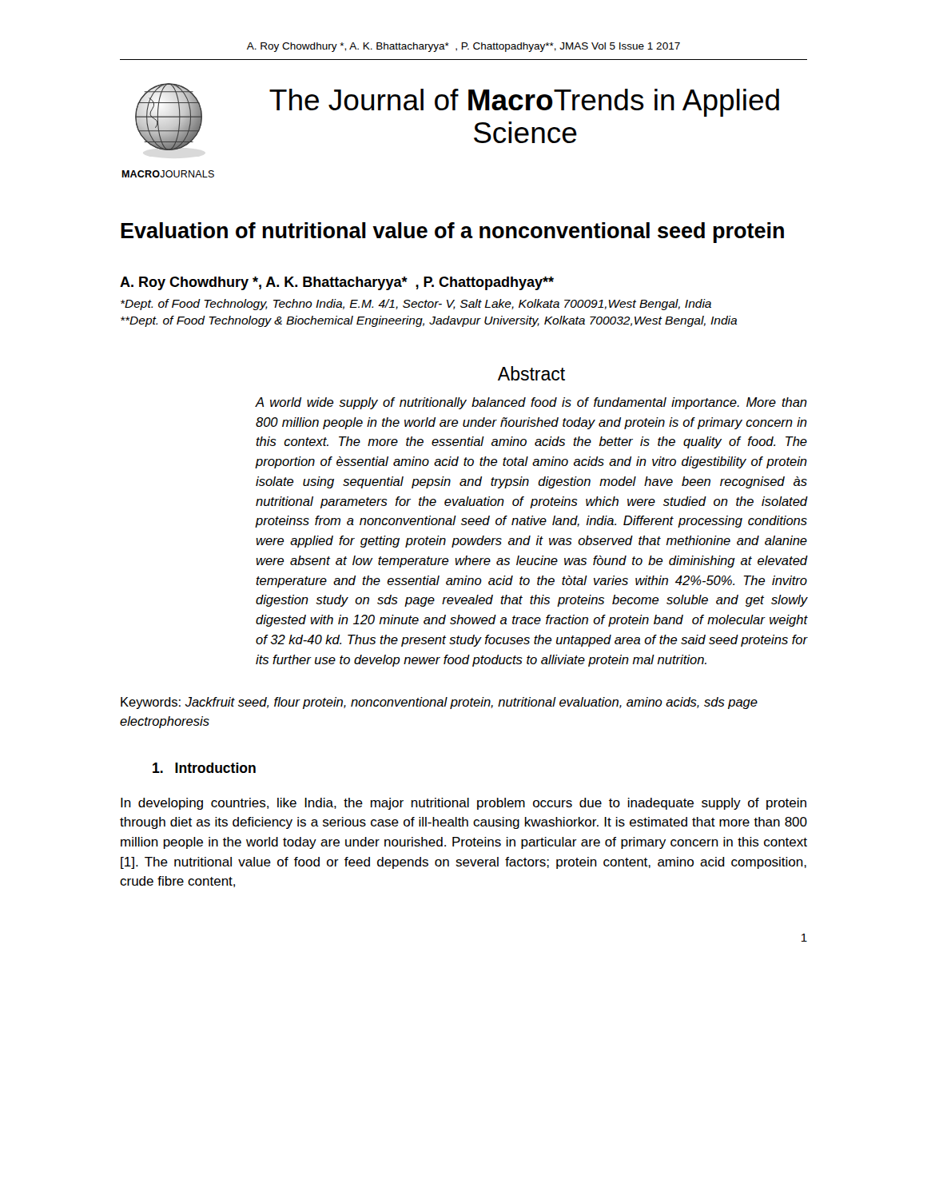A. Roy Chowdhury *, A. K. Bhattacharyya* , P. Chattopadhyay**, JMAS Vol 5 Issue 1 2017
MACROJOURNALS
The Journal of Macro Trends in Applied Science
Evaluation of nutritional value of a nonconventional seed protein
A. Roy Chowdhury *, A. K. Bhattacharyya* , P. Chattopadhyay**
*Dept. of Food Technology, Techno India, E.M. 4/1, Sector- V, Salt Lake, Kolkata 700091,West Bengal, India
**Dept. of Food Technology & Biochemical Engineering, Jadavpur University, Kolkata 700032,West Bengal, India
Abstract
A world wide supply of nutritionally balanced food is of fundamental importance. More than 800 million people in the world are under ñourished today and protein is of primary concern in this context. The more the essential amino acids the better is the quality of food. The proportion of èssential amino acid to the total amino acids and in vitro digestibility of protein isolate using sequential pepsin and trypsin digestion model have been recognised às nutritional parameters for the evaluation of proteins which were studied on the isolated proteinss from a nonconventional seed of native land, india. Different processing conditions were applied for getting protein powders and it was observed that methionine and alanine were absent at low temperature where as leucine was fòund to be diminishing at elevated temperature and the essential amino acid to the tòtal varies within 42%-50%. The invitro digestion study on sds page revealed that this proteins become soluble and get slowly digested with in 120 minute and showed a trace fraction of protein band of molecular weight of 32 kd-40 kd. Thus the present study focuses the untapped area of the said seed proteins for its further use to develop newer food ptoducts to alliviate protein mal nutrition.
Keywords: Jackfruit seed, flour protein, nonconventional protein, nutritional evaluation, amino acids, sds page electrophoresis
1. Introduction
In developing countries, like India, the major nutritional problem occurs due to inadequate supply of protein through diet as its deficiency is a serious case of ill-health causing kwashiorkor. It is estimated that more than 800 million people in the world today are under nourished. Proteins in particular are of primary concern in this context [1]. The nutritional value of food or feed depends on several factors; protein content, amino acid composition, crude fibre content,
1